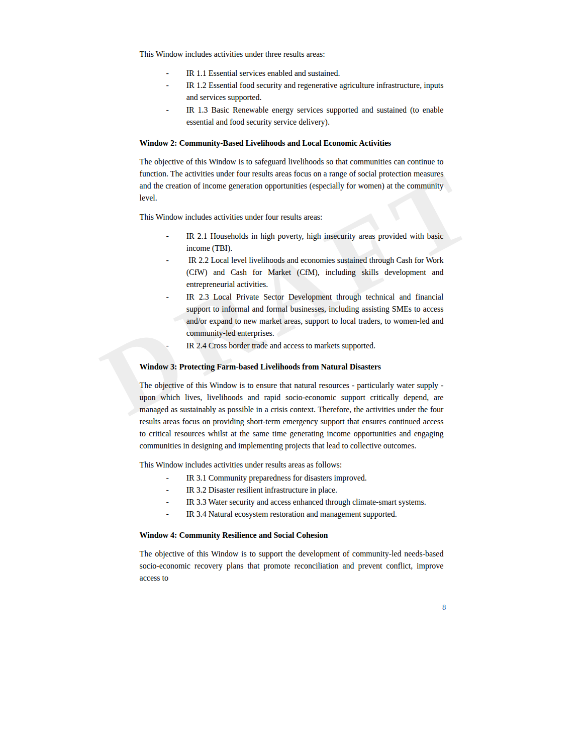DRAFT
This Window includes activities under three results areas:
IR 1.1 Essential services enabled and sustained.
IR 1.2 Essential food security and regenerative agriculture infrastructure, inputs and services supported.
IR 1.3 Basic Renewable energy services supported and sustained (to enable essential and food security service delivery).
Window 2: Community-Based Livelihoods and Local Economic Activities
The objective of this Window is to safeguard livelihoods so that communities can continue to function. The activities under four results areas focus on a range of social protection measures and the creation of income generation opportunities (especially for women) at the community level.
This Window includes activities under four results areas:
IR 2.1 Households in high poverty, high insecurity areas provided with basic income (TBI).
IR 2.2 Local level livelihoods and economies sustained through Cash for Work (CfW) and Cash for Market (CfM), including skills development and entrepreneurial activities.
IR 2.3 Local Private Sector Development through technical and financial support to informal and formal businesses, including assisting SMEs to access and/or expand to new market areas, support to local traders, to women-led and community-led enterprises.
IR 2.4 Cross border trade and access to markets supported.
Window 3: Protecting Farm-based Livelihoods from Natural Disasters
The objective of this Window is to ensure that natural resources - particularly water supply - upon which lives, livelihoods and rapid socio-economic support critically depend, are managed as sustainably as possible in a crisis context. Therefore, the activities under the four results areas focus on providing short-term emergency support that ensures continued access to critical resources whilst at the same time generating income opportunities and engaging communities in designing and implementing projects that lead to collective outcomes.
This Window includes activities under results areas as follows:
IR 3.1 Community preparedness for disasters improved.
IR 3.2 Disaster resilient infrastructure in place.
IR 3.3 Water security and access enhanced through climate-smart systems.
IR 3.4 Natural ecosystem restoration and management supported.
Window 4: Community Resilience and Social Cohesion
The objective of this Window is to support the development of community-led needs-based socio-economic recovery plans that promote reconciliation and prevent conflict, improve access to
8